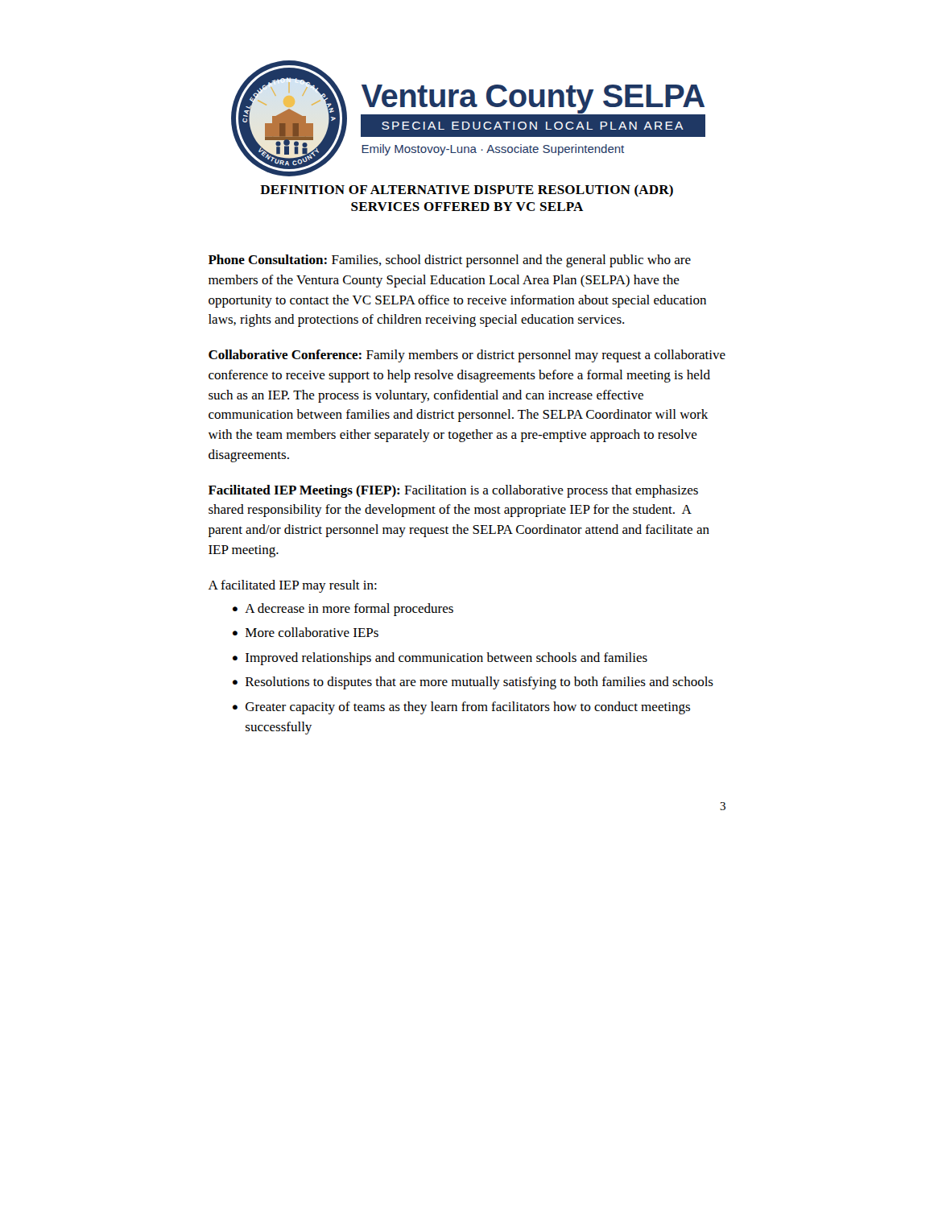SPECIAL EDUCATION LOCAL PLAN AREA VENTURA COUNTY
Ventura County SELPA
SPECIAL EDUCATION LOCAL PLAN AREA
Emily Mostovoy-Luna · Associate Superintendent
DEFINITION OF ALTERNATIVE DISPUTE RESOLUTION (ADR)
SERVICES OFFERED BY VC SELPA
Phone Consultation: Families, school district personnel and the general public who are members of the Ventura County Special Education Local Area Plan (SELPA) have the opportunity to contact the VC SELPA office to receive information about special education laws, rights and protections of children receiving special education services.
Collaborative Conference: Family members or district personnel may request a collaborative conference to receive support to help resolve disagreements before a formal meeting is held such as an IEP. The process is voluntary, confidential and can increase effective communication between families and district personnel. The SELPA Coordinator will work with the team members either separately or together as a pre-emptive approach to resolve disagreements.
Facilitated IEP Meetings (FIEP): Facilitation is a collaborative process that emphasizes shared responsibility for the development of the most appropriate IEP for the student. A parent and/or district personnel may request the SELPA Coordinator attend and facilitate an IEP meeting.
A facilitated IEP may result in:
A decrease in more formal procedures
More collaborative IEPs
Improved relationships and communication between schools and families
Resolutions to disputes that are more mutually satisfying to both families and schools
Greater capacity of teams as they learn from facilitators how to conduct meetings successfully
3